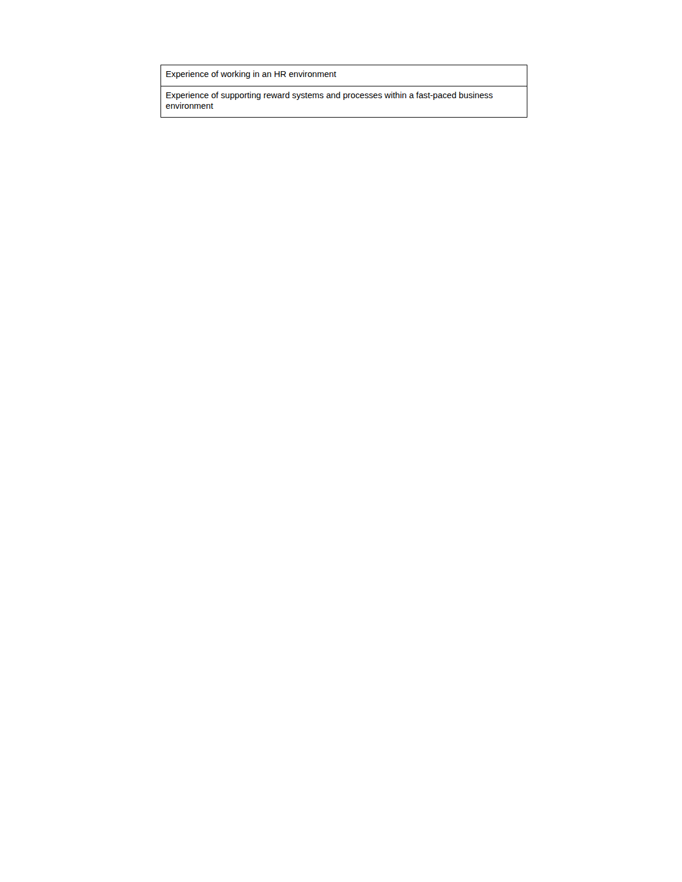| Experience of working in an HR environment |
| Experience of supporting reward systems and processes within a fast-paced business environment |